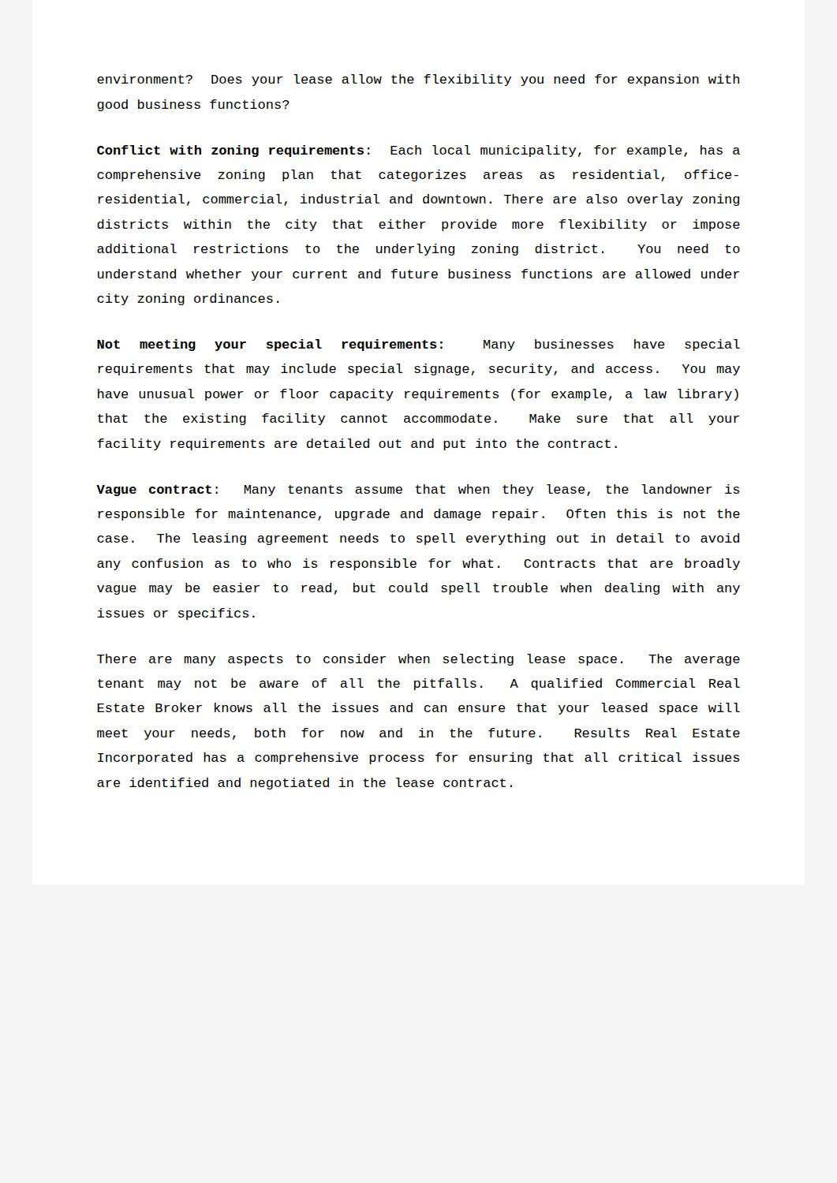environment? Does your lease allow the flexibility you need for expansion with good business functions?
Conflict with zoning requirements: Each local municipality, for example, has a comprehensive zoning plan that categorizes areas as residential, office-residential, commercial, industrial and downtown. There are also overlay zoning districts within the city that either provide more flexibility or impose additional restrictions to the underlying zoning district. You need to understand whether your current and future business functions are allowed under city zoning ordinances.
Not meeting your special requirements: Many businesses have special requirements that may include special signage, security, and access. You may have unusual power or floor capacity requirements (for example, a law library) that the existing facility cannot accommodate. Make sure that all your facility requirements are detailed out and put into the contract.
Vague contract: Many tenants assume that when they lease, the landowner is responsible for maintenance, upgrade and damage repair. Often this is not the case. The leasing agreement needs to spell everything out in detail to avoid any confusion as to who is responsible for what. Contracts that are broadly vague may be easier to read, but could spell trouble when dealing with any issues or specifics.
There are many aspects to consider when selecting lease space. The average tenant may not be aware of all the pitfalls. A qualified Commercial Real Estate Broker knows all the issues and can ensure that your leased space will meet your needs, both for now and in the future. Results Real Estate Incorporated has a comprehensive process for ensuring that all critical issues are identified and negotiated in the lease contract.